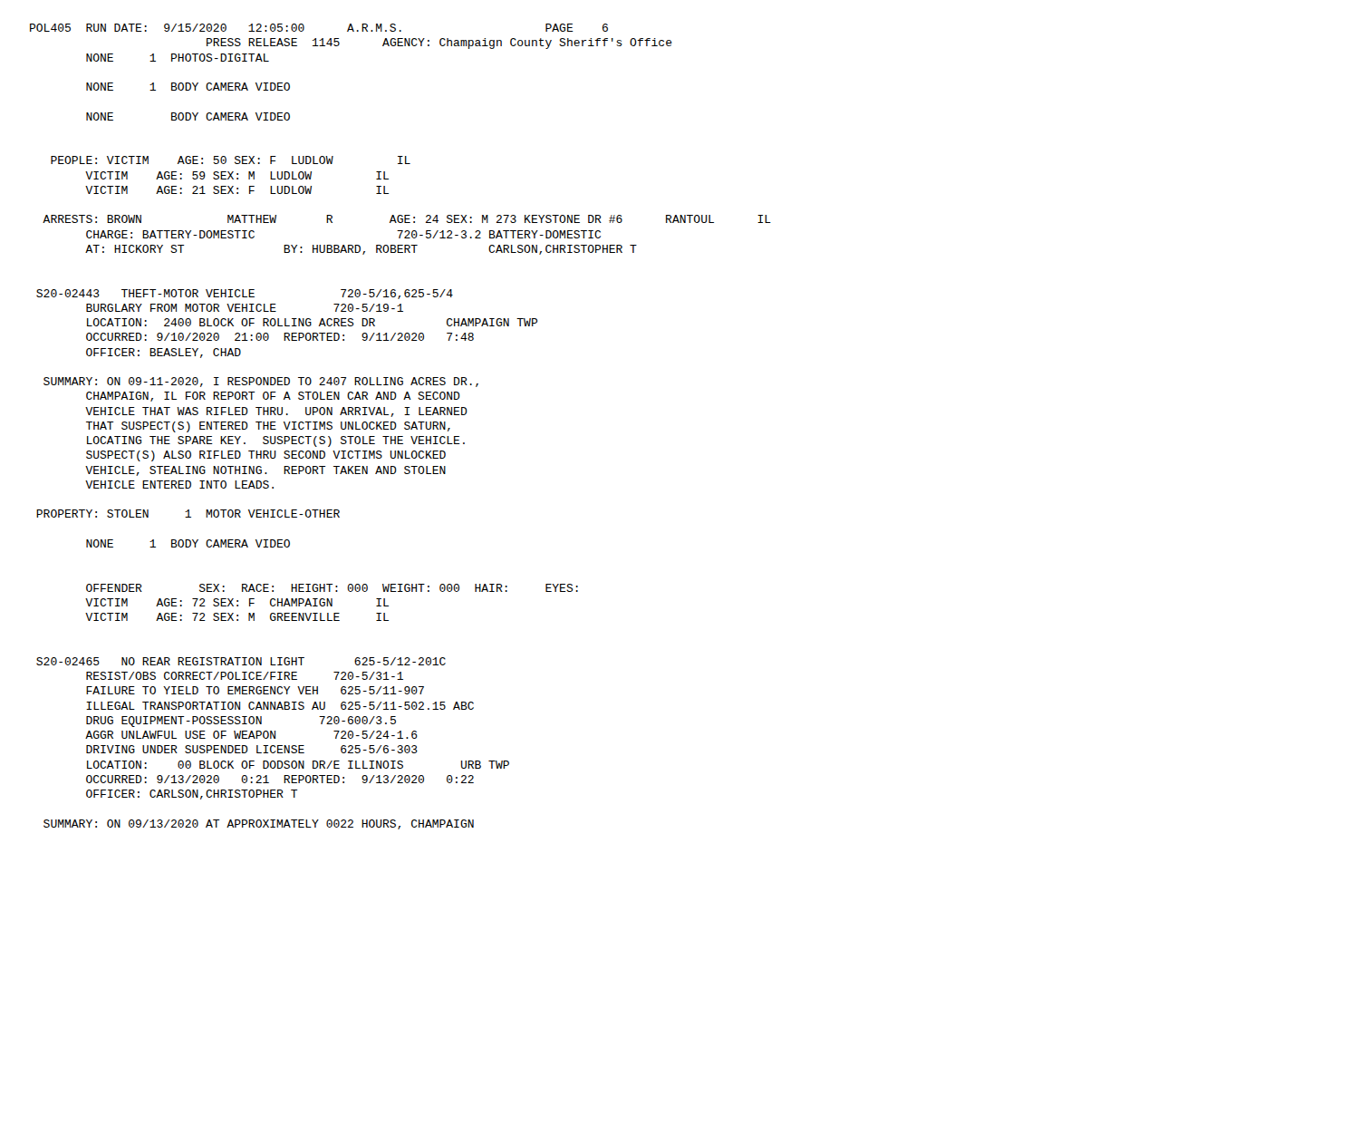POL405  RUN DATE:  9/15/2020   12:05:00      A.R.M.S.                    PAGE    6
                         PRESS RELEASE  1145      AGENCY: Champaign County Sheriff's Office
        NONE     1  PHOTOS-DIGITAL

        NONE     1  BODY CAMERA VIDEO

        NONE        BODY CAMERA VIDEO


   PEOPLE: VICTIM    AGE: 50 SEX: F  LUDLOW         IL
        VICTIM    AGE: 59 SEX: M  LUDLOW         IL
        VICTIM    AGE: 21 SEX: F  LUDLOW         IL

  ARRESTS: BROWN            MATTHEW       R        AGE: 24 SEX: M 273 KEYSTONE DR #6      RANTOUL      IL
        CHARGE: BATTERY-DOMESTIC                    720-5/12-3.2 BATTERY-DOMESTIC
        AT: HICKORY ST              BY: HUBBARD, ROBERT          CARLSON,CHRISTOPHER T


 S20-02443   THEFT-MOTOR VEHICLE            720-5/16,625-5/4
        BURGLARY FROM MOTOR VEHICLE        720-5/19-1
        LOCATION:  2400 BLOCK OF ROLLING ACRES DR          CHAMPAIGN TWP
        OCCURRED: 9/10/2020  21:00  REPORTED:  9/11/2020   7:48
        OFFICER: BEASLEY, CHAD

  SUMMARY: ON 09-11-2020, I RESPONDED TO 2407 ROLLING ACRES DR.,
        CHAMPAIGN, IL FOR REPORT OF A STOLEN CAR AND A SECOND
        VEHICLE THAT WAS RIFLED THRU.  UPON ARRIVAL, I LEARNED
        THAT SUSPECT(S) ENTERED THE VICTIMS UNLOCKED SATURN,
        LOCATING THE SPARE KEY.  SUSPECT(S) STOLE THE VEHICLE.
        SUSPECT(S) ALSO RIFLED THRU SECOND VICTIMS UNLOCKED
        VEHICLE, STEALING NOTHING.  REPORT TAKEN AND STOLEN
        VEHICLE ENTERED INTO LEADS.

 PROPERTY: STOLEN     1  MOTOR VEHICLE-OTHER

        NONE     1  BODY CAMERA VIDEO


        OFFENDER        SEX:  RACE:  HEIGHT: 000  WEIGHT: 000  HAIR:     EYES:
        VICTIM    AGE: 72 SEX: F  CHAMPAIGN      IL
        VICTIM    AGE: 72 SEX: M  GREENVILLE     IL


 S20-02465   NO REAR REGISTRATION LIGHT       625-5/12-201C
        RESIST/OBS CORRECT/POLICE/FIRE     720-5/31-1
        FAILURE TO YIELD TO EMERGENCY VEH   625-5/11-907
        ILLEGAL TRANSPORTATION CANNABIS AU  625-5/11-502.15 ABC
        DRUG EQUIPMENT-POSSESSION        720-600/3.5
        AGGR UNLAWFUL USE OF WEAPON        720-5/24-1.6
        DRIVING UNDER SUSPENDED LICENSE     625-5/6-303
        LOCATION:    00 BLOCK OF DODSON DR/E ILLINOIS        URB TWP
        OCCURRED: 9/13/2020   0:21  REPORTED:  9/13/2020   0:22
        OFFICER: CARLSON,CHRISTOPHER T

  SUMMARY: ON 09/13/2020 AT APPROXIMATELY 0022 HOURS, CHAMPAIGN